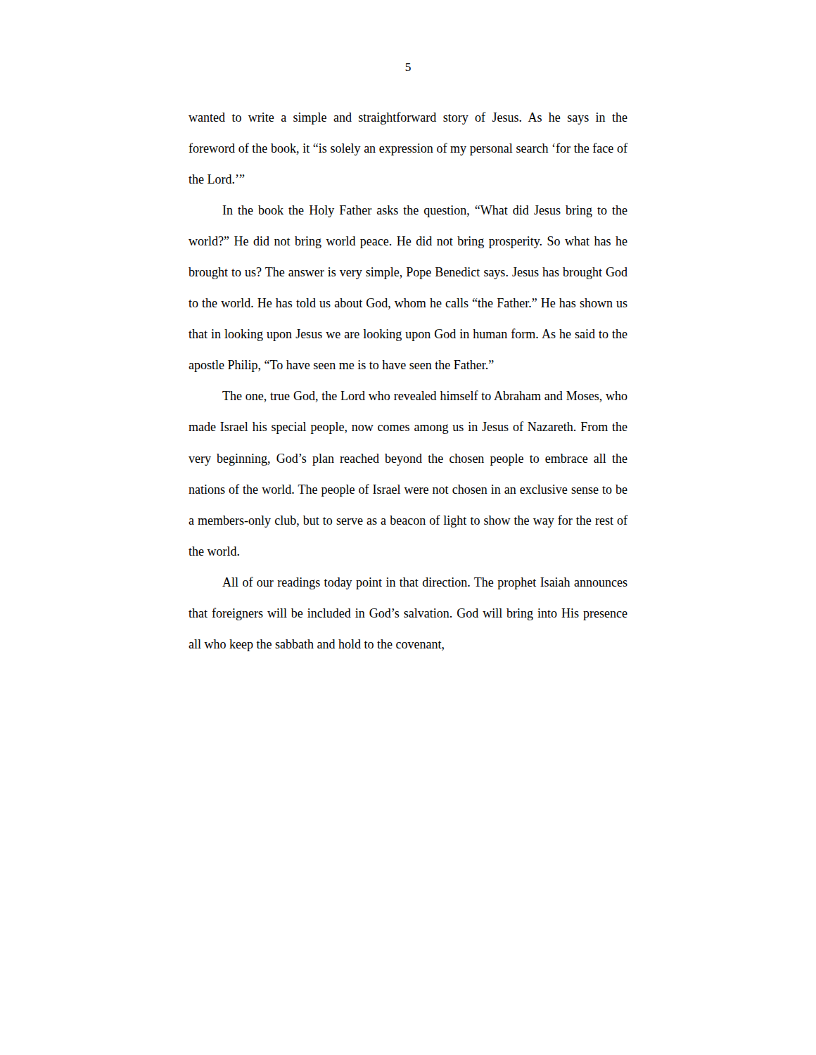5
wanted to write a simple and straightforward story of Jesus. As he says in the foreword of the book, it “is solely an expression of my personal search ‘for the face of the Lord.’”
In the book the Holy Father asks the question, “What did Jesus bring to the world?” He did not bring world peace. He did not bring prosperity. So what has he brought to us? The answer is very simple, Pope Benedict says. Jesus has brought God to the world. He has told us about God, whom he calls “the Father.” He has shown us that in looking upon Jesus we are looking upon God in human form. As he said to the apostle Philip, “To have seen me is to have seen the Father.”
The one, true God, the Lord who revealed himself to Abraham and Moses, who made Israel his special people, now comes among us in Jesus of Nazareth. From the very beginning, God’s plan reached beyond the chosen people to embrace all the nations of the world. The people of Israel were not chosen in an exclusive sense to be a members-only club, but to serve as a beacon of light to show the way for the rest of the world.
All of our readings today point in that direction. The prophet Isaiah announces that foreigners will be included in God’s salvation. God will bring into His presence all who keep the sabbath and hold to the covenant,